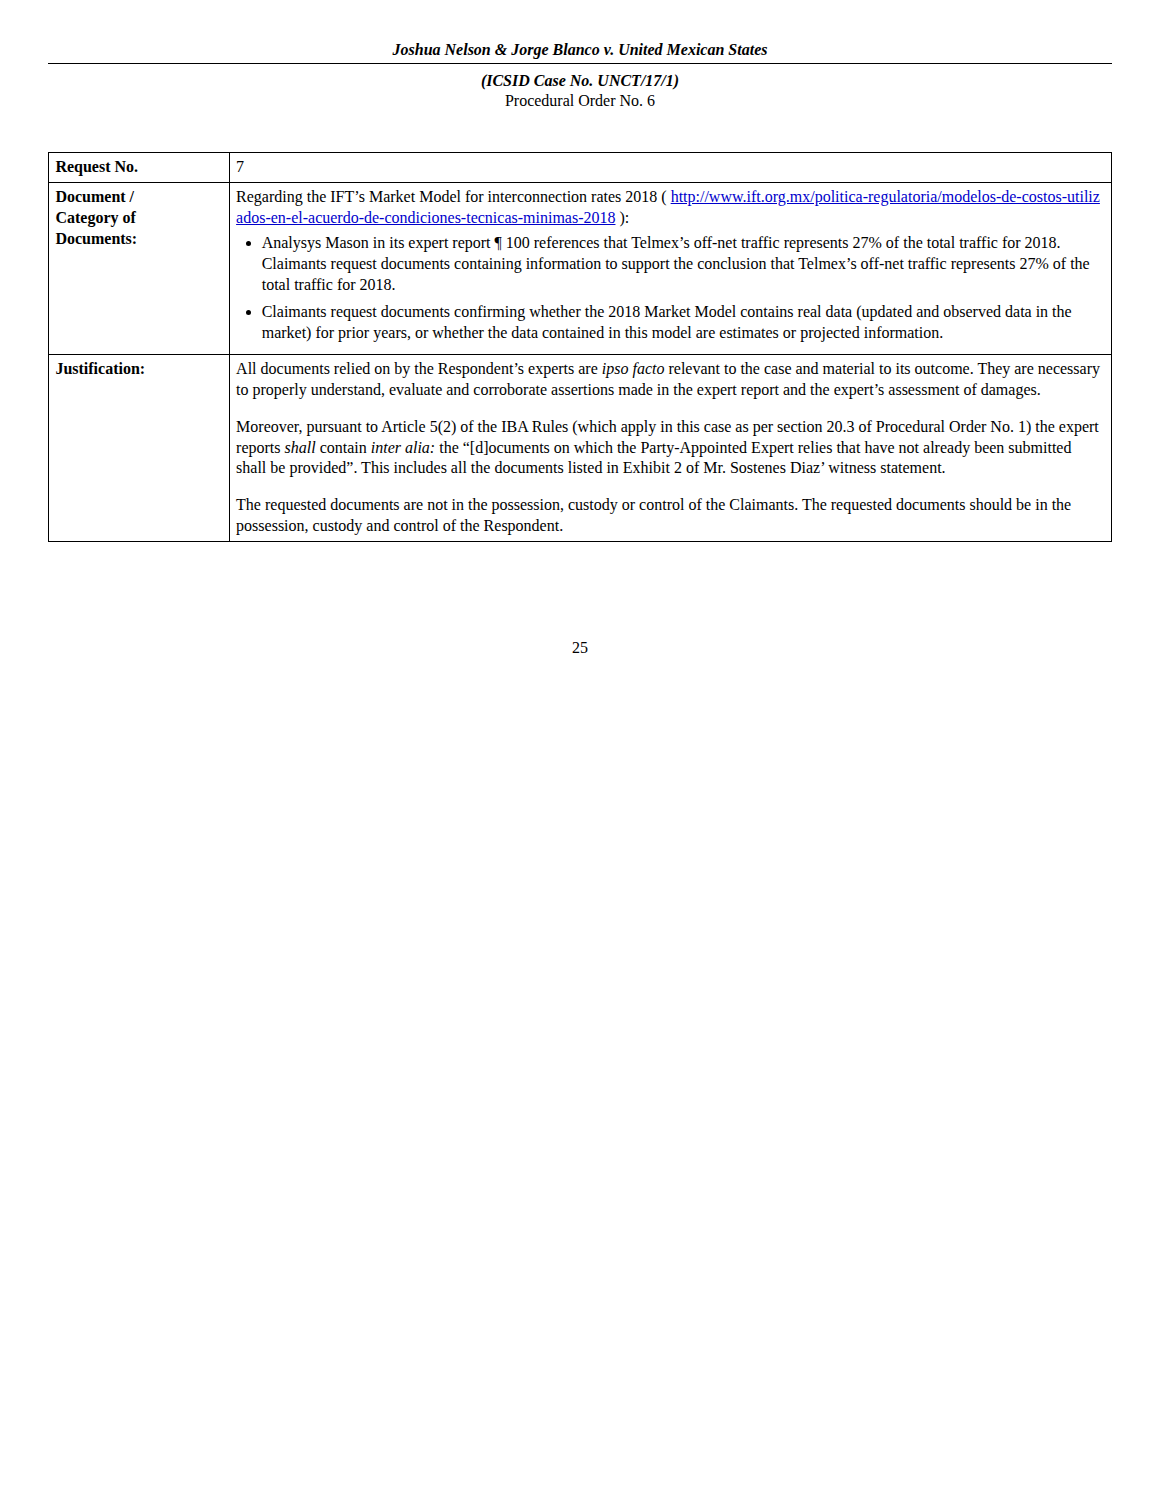Joshua Nelson & Jorge Blanco v. United Mexican States
(ICSID Case No. UNCT/17/1)
Procedural Order No. 6
| Request No. | 7 |
| Document / Category of Documents: | Regarding the IFT’s Market Model for interconnection rates 2018 ( http://www.ift.org.mx/politica-regulatoria/modelos-de-costos-utilizados-en-el-acuerdo-de-condiciones-tecnicas-minimas-2018 ): Analysys Mason in its expert report ¶ 100 references that Telmex’s off-net traffic represents 27% of the total traffic for 2018. Claimants request documents containing information to support the conclusion that Telmex’s off-net traffic represents 27% of the total traffic for 2018. Claimants request documents confirming whether the 2018 Market Model contains real data (updated and observed data in the market) for prior years, or whether the data contained in this model are estimates or projected information. |
| Justification: | All documents relied on by the Respondent’s experts are ipso facto relevant to the case and material to its outcome. They are necessary to properly understand, evaluate and corroborate assertions made in the expert report and the expert’s assessment of damages. Moreover, pursuant to Article 5(2) of the IBA Rules (which apply in this case as per section 20.3 of Procedural Order No. 1) the expert reports shall contain inter alia: the “[d]ocuments on which the Party-Appointed Expert relies that have not already been submitted shall be provided”. This includes all the documents listed in Exhibit 2 of Mr. Sostenes Diaz’ witness statement. The requested documents are not in the possession, custody or control of the Claimants. The requested documents should be in the possession, custody and control of the Respondent. |
25